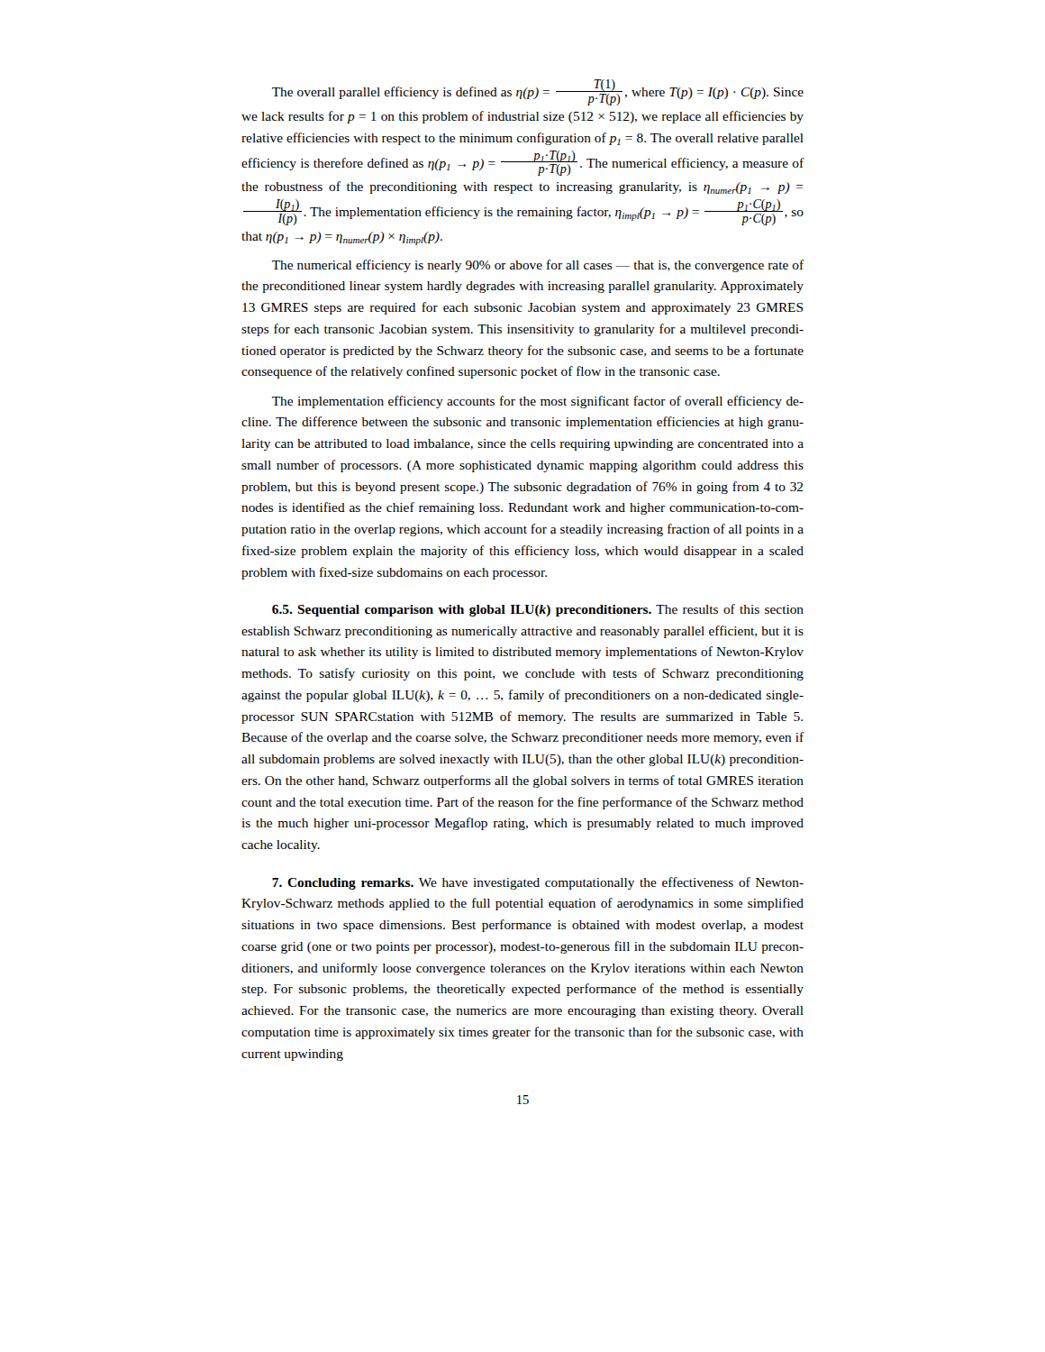The overall parallel efficiency is defined as η(p) = T(1) p·T(p), where T(p) = I(p) · C(p). Since we lack results for p = 1 on this problem of industrial size (512 × 512), we replace all efficiencies by relative efficiencies with respect to the minimum configuration of p1 = 8. The overall relative parallel efficiency is therefore defined as η(p1 → p) = p1·T(p1) p·T(p). The numerical efficiency, a measure of the robustness of the preconditioning with respect to increasing granularity, is ηnumer(p1 → p) = I(p1) I(p). The implementation efficiency is the remaining factor, ηimpl(p1 → p) = p1·C(p1) p·C(p), so that η(p1 → p) = ηnumer(p) × ηimpl(p).
The numerical efficiency is nearly 90% or above for all cases — that is, the convergence rate of the preconditioned linear system hardly degrades with increasing parallel granularity. Approximately 13 GMRES steps are required for each subsonic Jacobian system and approximately 23 GMRES steps for each transonic Jacobian system. This insensitivity to granularity for a multilevel preconditioned operator is predicted by the Schwarz theory for the subsonic case, and seems to be a fortunate consequence of the relatively confined supersonic pocket of flow in the transonic case.
The implementation efficiency accounts for the most significant factor of overall efficiency decline. The difference between the subsonic and transonic implementation efficiencies at high granularity can be attributed to load imbalance, since the cells requiring upwinding are concentrated into a small number of processors. (A more sophisticated dynamic mapping algorithm could address this problem, but this is beyond present scope.) The subsonic degradation of 76% in going from 4 to 32 nodes is identified as the chief remaining loss. Redundant work and higher communication-to-computation ratio in the overlap regions, which account for a steadily increasing fraction of all points in a fixed-size problem explain the majority of this efficiency loss, which would disappear in a scaled problem with fixed-size subdomains on each processor.
6.5. Sequential comparison with global ILU(k) preconditioners. The results of this section establish Schwarz preconditioning as numerically attractive and reasonably parallel efficient, but it is natural to ask whether its utility is limited to distributed memory implementations of Newton-Krylov methods. To satisfy curiosity on this point, we conclude with tests of Schwarz preconditioning against the popular global ILU(k), k = 0, … 5, family of preconditioners on a non-dedicated single-processor SUN SPARCstation with 512MB of memory. The results are summarized in Table 5. Because of the overlap and the coarse solve, the Schwarz preconditioner needs more memory, even if all subdomain problems are solved inexactly with ILU(5), than the other global ILU(k) preconditioners. On the other hand, Schwarz outperforms all the global solvers in terms of total GMRES iteration count and the total execution time. Part of the reason for the fine performance of the Schwarz method is the much higher uni-processor Megaflop rating, which is presumably related to much improved cache locality.
7. Concluding remarks. We have investigated computationally the effectiveness of Newton-Krylov-Schwarz methods applied to the full potential equation of aerodynamics in some simplified situations in two space dimensions. Best performance is obtained with modest overlap, a modest coarse grid (one or two points per processor), modest-to-generous fill in the subdomain ILU preconditioners, and uniformly loose convergence tolerances on the Krylov iterations within each Newton step. For subsonic problems, the theoretically expected performance of the method is essentially achieved. For the transonic case, the numerics are more encouraging than existing theory. Overall computation time is approximately six times greater for the transonic than for the subsonic case, with current upwinding
15